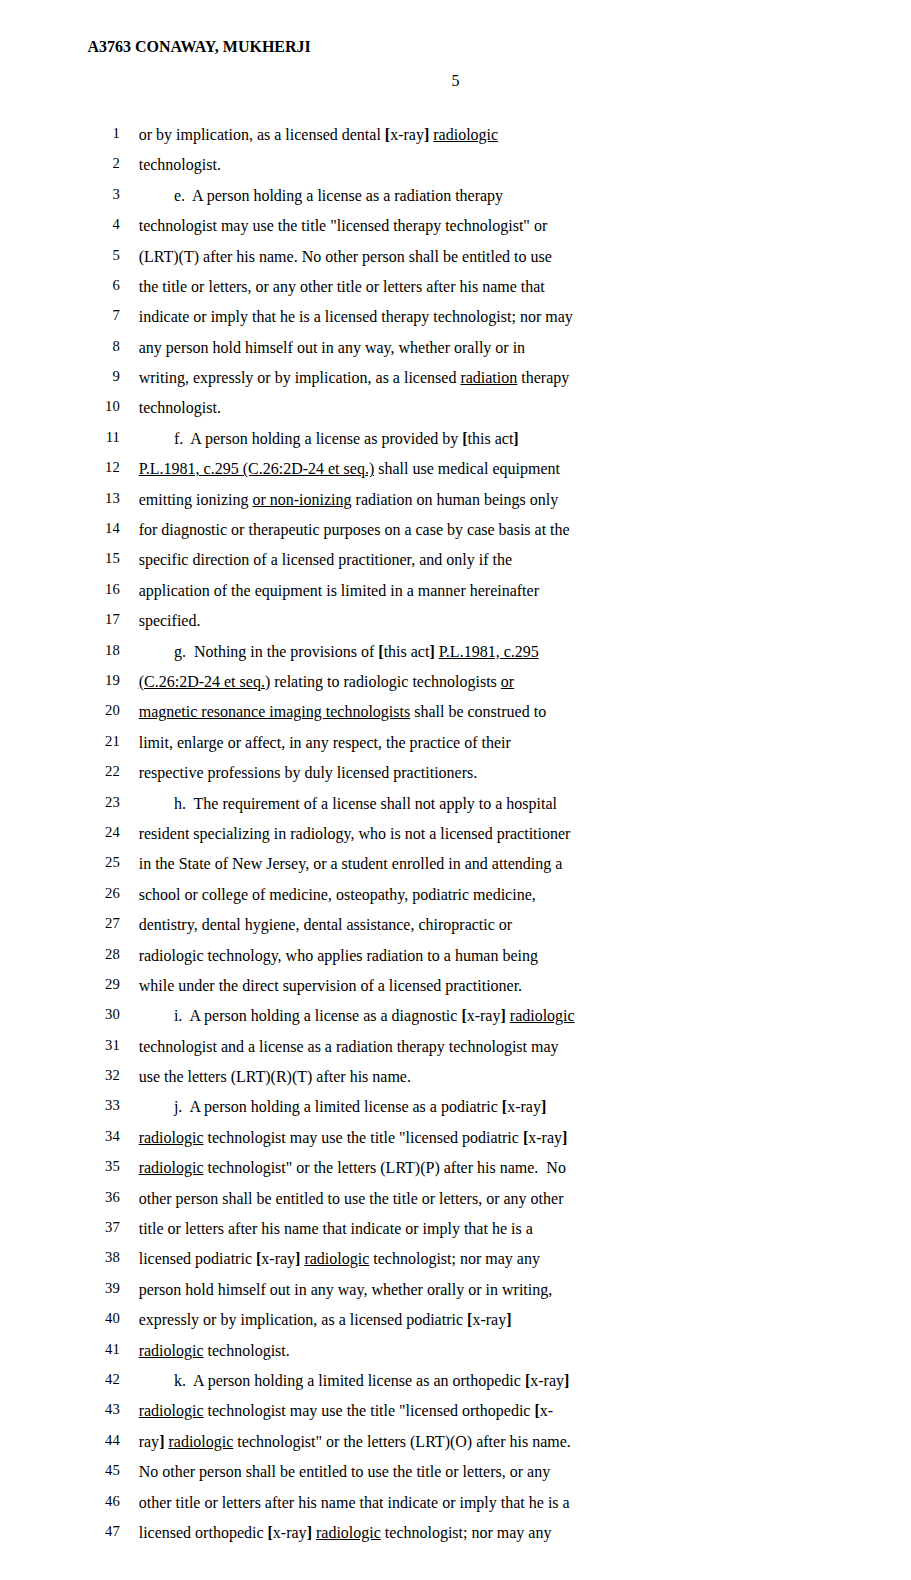A3763 CONAWAY, MUKHERJI
5
or by implication, as a licensed dental [x-ray] radiologic
technologist.
e. A person holding a license as a radiation therapy
technologist may use the title "licensed therapy technologist" or
(LRT)(T) after his name. No other person shall be entitled to use
the title or letters, or any other title or letters after his name that
indicate or imply that he is a licensed therapy technologist; nor may
any person hold himself out in any way, whether orally or in
writing, expressly or by implication, as a licensed radiation therapy
technologist.
f. A person holding a license as provided by [this act]
P.L.1981, c.295 (C.26:2D-24 et seq.) shall use medical equipment
emitting ionizing or non-ionizing radiation on human beings only
for diagnostic or therapeutic purposes on a case by case basis at the
specific direction of a licensed practitioner, and only if the
application of the equipment is limited in a manner hereinafter
specified.
g. Nothing in the provisions of [this act] P.L.1981, c.295
(C.26:2D-24 et seq.) relating to radiologic technologists or
magnetic resonance imaging technologists shall be construed to
limit, enlarge or affect, in any respect, the practice of their
respective professions by duly licensed practitioners.
h. The requirement of a license shall not apply to a hospital
resident specializing in radiology, who is not a licensed practitioner
in the State of New Jersey, or a student enrolled in and attending a
school or college of medicine, osteopathy, podiatric medicine,
dentistry, dental hygiene, dental assistance, chiropractic or
radiologic technology, who applies radiation to a human being
while under the direct supervision of a licensed practitioner.
i. A person holding a license as a diagnostic [x-ray] radiologic
technologist and a license as a radiation therapy technologist may
use the letters (LRT)(R)(T) after his name.
j. A person holding a limited license as a podiatric [x-ray]
radiologic technologist may use the title "licensed podiatric [x-ray]
radiologic technologist" or the letters (LRT)(P) after his name. No
other person shall be entitled to use the title or letters, or any other
title or letters after his name that indicate or imply that he is a
licensed podiatric [x-ray] radiologic technologist; nor may any
person hold himself out in any way, whether orally or in writing,
expressly or by implication, as a licensed podiatric [x-ray]
radiologic technologist.
k. A person holding a limited license as an orthopedic [x-ray]
radiologic technologist may use the title "licensed orthopedic [x-
ray] radiologic technologist" or the letters (LRT)(O) after his name.
No other person shall be entitled to use the title or letters, or any
other title or letters after his name that indicate or imply that he is a
licensed orthopedic [x-ray] radiologic technologist; nor may any